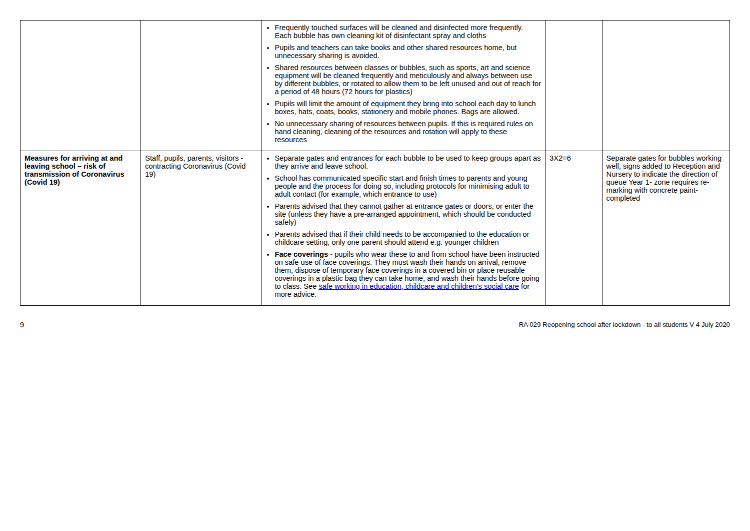| | | Frequently touched surfaces will be cleaned and disinfected more frequently. Each bubble has own cleaning kit of disinfectant spray and cloths Pupils and teachers can take books and other shared resources home, but unnecessary sharing is avoided. Shared resources between classes or bubbles, such as sports, art and science equipment will be cleaned frequently and meticulously and always between use by different bubbles, or rotated to allow them to be left unused and out of reach for a period of 48 hours (72 hours for plastics) Pupils will limit the amount of equipment they bring into school each day to lunch boxes, hats, coats, books, stationery and mobile phones. Bags are allowed. No unnecessary sharing of resources between pupils. If this is required rules on hand cleaning, cleaning of the resources and rotation will apply to these resources | | |
| Measures for arriving at and leaving school – risk of transmission of Coronavirus (Covid 19) | Staff, pupils, parents, visitors - contracting Coronavirus (Covid 19) | Separate gates and entrances for each bubble to be used to keep groups apart as they arrive and leave school. School has communicated specific start and finish times to parents and young people and the process for doing so, including protocols for minimising adult to adult contact (for example, which entrance to use) Parents advised that they cannot gather at entrance gates or doors, or enter the site (unless they have a pre-arranged appointment, which should be conducted safely) Parents advised that if their child needs to be accompanied to the education or childcare setting, only one parent should attend e.g. younger children Face coverings - pupils who wear these to and from school have been instructed on safe use of face coverings. They must wash their hands on arrival, remove them, dispose of temporary face coverings in a covered bin or place reusable coverings in a plastic bag they can take home, and wash their hands before going to class. See safe working in education, childcare and children’s social care for more advice. | 3X2=6 | Separate gates for bubbles working well, signs added to Reception and Nursery to indicate the direction of queue Year 1- zone requires re-marking with concrete paint- completed |
9 RA 029 Reopening school after lockdown - to all students V 4 July 2020